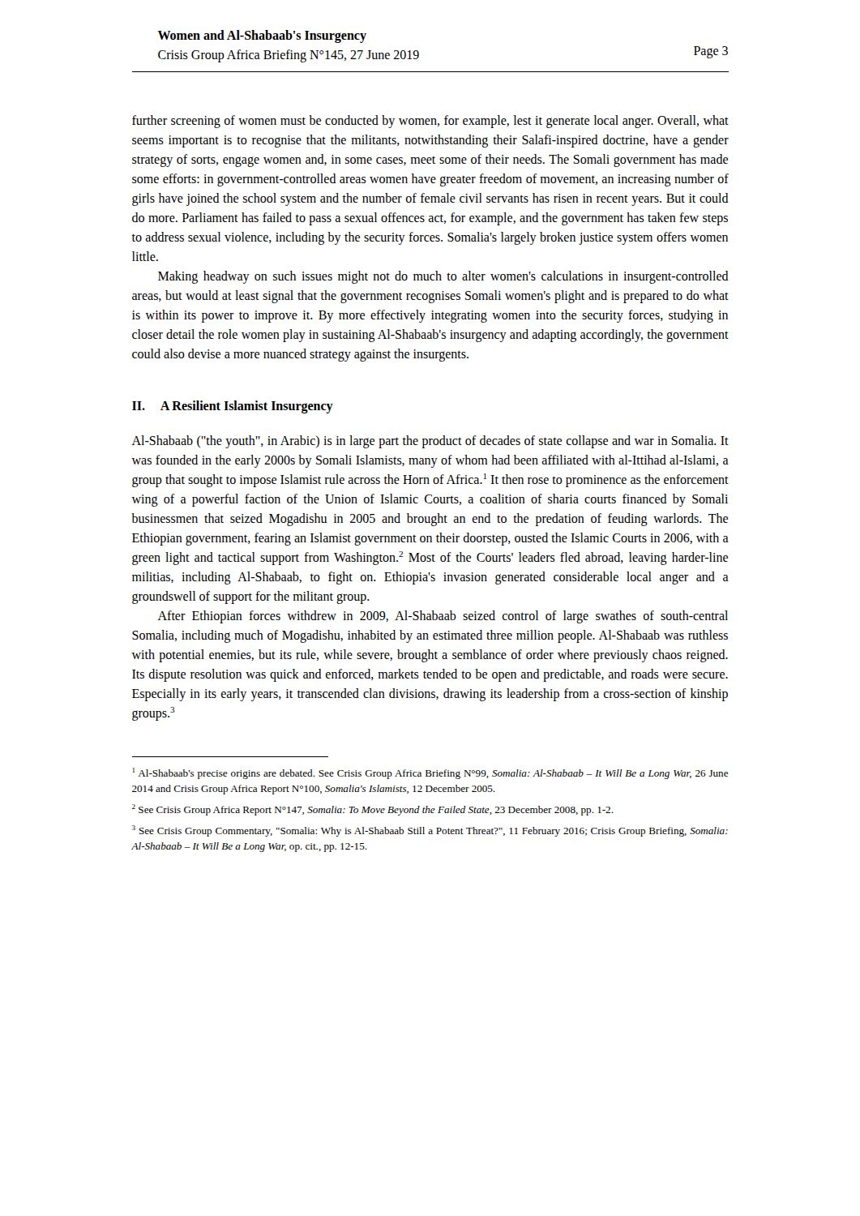Women and Al-Shabaab's Insurgency
Crisis Group Africa Briefing N°145, 27 June 2019
Page 3
further screening of women must be conducted by women, for example, lest it generate local anger. Overall, what seems important is to recognise that the militants, notwithstanding their Salafi-inspired doctrine, have a gender strategy of sorts, engage women and, in some cases, meet some of their needs. The Somali government has made some efforts: in government-controlled areas women have greater freedom of movement, an increasing number of girls have joined the school system and the number of female civil servants has risen in recent years. But it could do more. Parliament has failed to pass a sexual offences act, for example, and the government has taken few steps to address sexual violence, including by the security forces. Somalia's largely broken justice system offers women little.
Making headway on such issues might not do much to alter women's calculations in insurgent-controlled areas, but would at least signal that the government recognises Somali women's plight and is prepared to do what is within its power to improve it. By more effectively integrating women into the security forces, studying in closer detail the role women play in sustaining Al-Shabaab's insurgency and adapting accordingly, the government could also devise a more nuanced strategy against the insurgents.
II. A Resilient Islamist Insurgency
Al-Shabaab ("the youth", in Arabic) is in large part the product of decades of state collapse and war in Somalia. It was founded in the early 2000s by Somali Islamists, many of whom had been affiliated with al-Ittihad al-Islami, a group that sought to impose Islamist rule across the Horn of Africa.1 It then rose to prominence as the enforcement wing of a powerful faction of the Union of Islamic Courts, a coalition of sharia courts financed by Somali businessmen that seized Mogadishu in 2005 and brought an end to the predation of feuding warlords. The Ethiopian government, fearing an Islamist government on their doorstep, ousted the Islamic Courts in 2006, with a green light and tactical support from Washington.2 Most of the Courts' leaders fled abroad, leaving harder-line militias, including Al-Shabaab, to fight on. Ethiopia's invasion generated considerable local anger and a groundswell of support for the militant group.
After Ethiopian forces withdrew in 2009, Al-Shabaab seized control of large swathes of south-central Somalia, including much of Mogadishu, inhabited by an estimated three million people. Al-Shabaab was ruthless with potential enemies, but its rule, while severe, brought a semblance of order where previously chaos reigned. Its dispute resolution was quick and enforced, markets tended to be open and predictable, and roads were secure. Especially in its early years, it transcended clan divisions, drawing its leadership from a cross-section of kinship groups.3
1 Al-Shabaab's precise origins are debated. See Crisis Group Africa Briefing N°99, Somalia: Al-Shabaab – It Will Be a Long War, 26 June 2014 and Crisis Group Africa Report N°100, Somalia's Islamists, 12 December 2005.
2 See Crisis Group Africa Report N°147, Somalia: To Move Beyond the Failed State, 23 December 2008, pp. 1-2.
3 See Crisis Group Commentary, "Somalia: Why is Al-Shabaab Still a Potent Threat?", 11 February 2016; Crisis Group Briefing, Somalia: Al-Shabaab – It Will Be a Long War, op. cit., pp. 12-15.